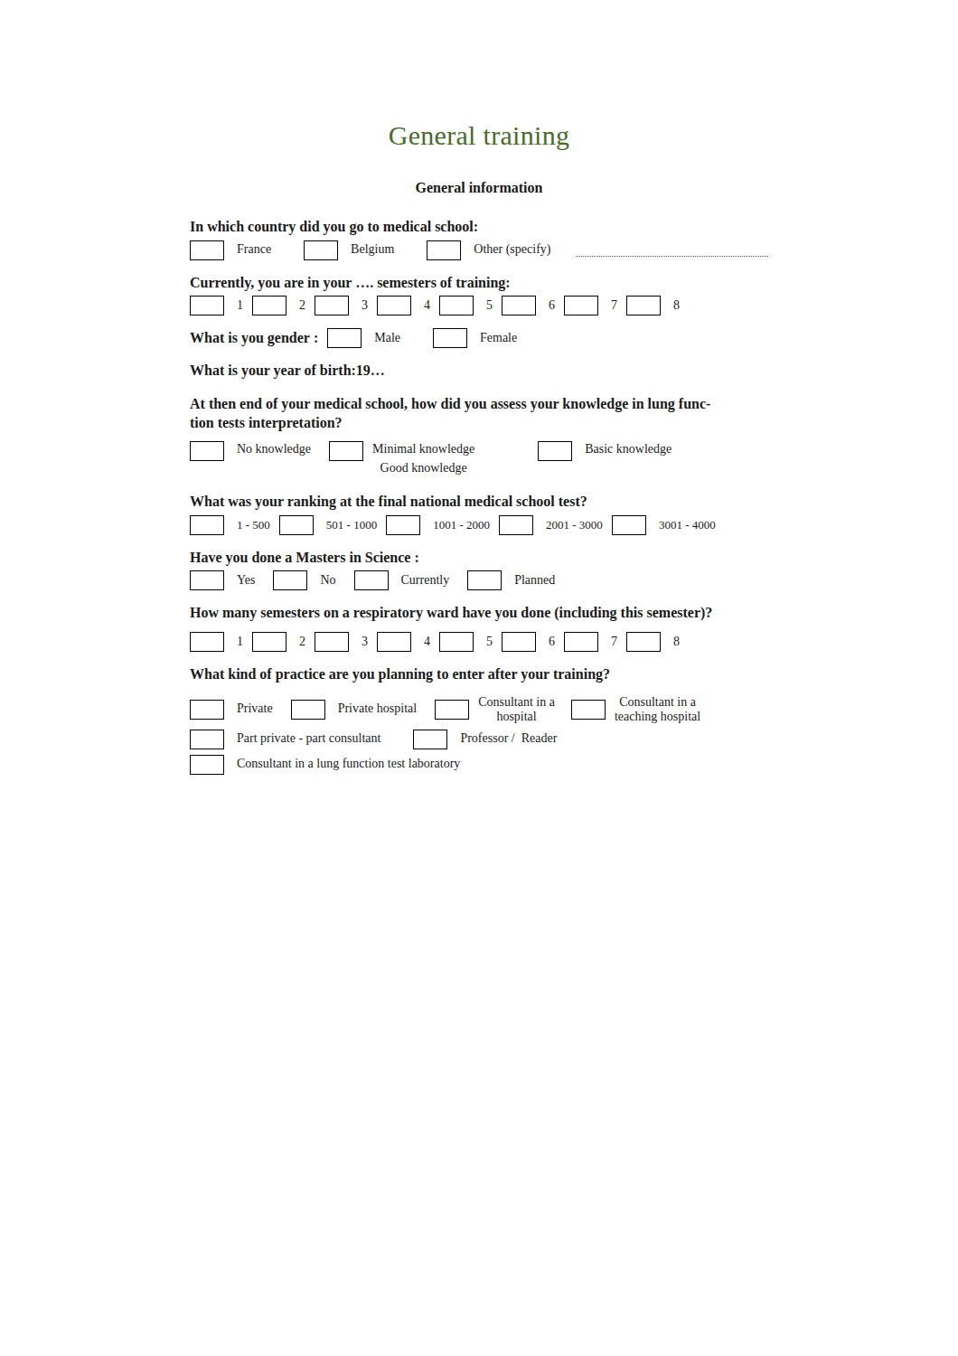General training
General information
In which country did you go to medical school:
France Belgium Other (specify)
Currently, you are in your …. semesters of training:
1 2 3 4 5 6 7 8
What is you gender : Male Female
What is your year of birth:19…
At then end of your medical school, how did you assess your knowledge in lung func-
tion tests interpretation?
No knowledge
Minimal knowledge Good knowledge
Basic knowledge
What was your ranking at the final national medical school test?
1 - 500 501 - 1000 1001 - 2000 2001 - 3000 3001 - 4000
Have you done a Masters in Science :
Yes No Currently Planned
How many semesters on a respiratory ward have you done (including this semester)?
1 2 3 4 5 6 7 8
What kind of practice are you planning to enter after your training?
Private Private hospital Consultant in a
hospital Consultant in a
teaching hospital
Part private - part consultant Professor / Reader
Consultant in a lung function test laboratory